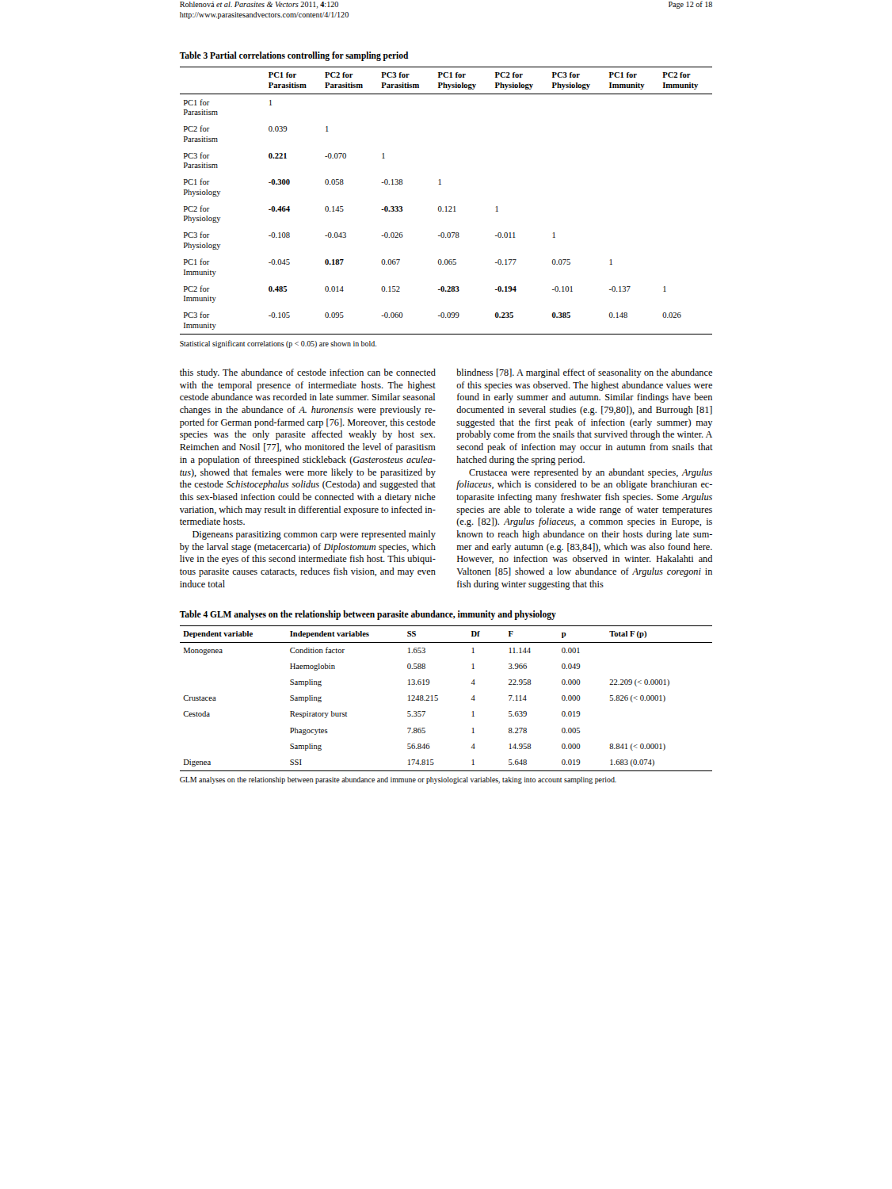Rohlenová et al. Parasites & Vectors 2011, 4:120
http://www.parasitesandvectors.com/content/4/1/120
Page 12 of 18
Table 3 Partial correlations controlling for sampling period
| | PC1 for Parasitism | PC2 for Parasitism | PC3 for Parasitism | PC1 for Physiology | PC2 for Physiology | PC3 for Physiology | PC1 for Immunity | PC2 for Immunity |
| --- | --- | --- | --- | --- | --- | --- | --- | --- |
| PC1 for Parasitism | 1 | | | | | | | |
| PC2 for Parasitism | 0.039 | 1 | | | | | | |
| PC3 for Parasitism | 0.221 | -0.070 | 1 | | | | | |
| PC1 for Physiology | -0.300 | 0.058 | -0.138 | 1 | | | | |
| PC2 for Physiology | -0.464 | 0.145 | -0.333 | 0.121 | 1 | | | |
| PC3 for Physiology | -0.108 | -0.043 | -0.026 | -0.078 | -0.011 | 1 | | |
| PC1 for Immunity | -0.045 | 0.187 | 0.067 | 0.065 | -0.177 | 0.075 | 1 | |
| PC2 for Immunity | 0.485 | 0.014 | 0.152 | -0.283 | -0.194 | -0.101 | -0.137 | 1 |
| PC3 for Immunity | -0.105 | 0.095 | -0.060 | -0.099 | 0.235 | 0.385 | 0.148 | 0.026 |
Statistical significant correlations (p < 0.05) are shown in bold.
this study. The abundance of cestode infection can be connected with the temporal presence of intermediate hosts. The highest cestode abundance was recorded in late summer. Similar seasonal changes in the abundance of A. huronensis were previously reported for German pond-farmed carp [76]. Moreover, this cestode species was the only parasite affected weakly by host sex. Reimchen and Nosil [77], who monitored the level of parasitism in a population of threespined stickleback (Gasterosteus aculeatus), showed that females were more likely to be parasitized by the cestode Schistocephalus solidus (Cestoda) and suggested that this sex-biased infection could be connected with a dietary niche variation, which may result in differential exposure to infected intermediate hosts.
Digeneans parasitizing common carp were represented mainly by the larval stage (metacercaria) of Diplostomum species, which live in the eyes of this second intermediate fish host. This ubiquitous parasite causes cataracts, reduces fish vision, and may even induce total
blindness [78]. A marginal effect of seasonality on the abundance of this species was observed. The highest abundance values were found in early summer and autumn. Similar findings have been documented in several studies (e.g. [79,80]), and Burrough [81] suggested that the first peak of infection (early summer) may probably come from the snails that survived through the winter. A second peak of infection may occur in autumn from snails that hatched during the spring period.
Crustacea were represented by an abundant species, Argulus foliaceus, which is considered to be an obligate branchiuran ectoparasite infecting many freshwater fish species. Some Argulus species are able to tolerate a wide range of water temperatures (e.g. [82]). Argulus foliaceus, a common species in Europe, is known to reach high abundance on their hosts during late summer and early autumn (e.g. [83,84]), which was also found here. However, no infection was observed in winter. Hakalahti and Valtonen [85] showed a low abundance of Argulus coregoni in fish during winter suggesting that this
Table 4 GLM analyses on the relationship between parasite abundance, immunity and physiology
| Dependent variable | Independent variables | SS | Df | F | p | Total F (p) |
| --- | --- | --- | --- | --- | --- | --- |
| Monogenea | Condition factor | 1.653 | 1 | 11.144 | 0.001 | |
| | Haemoglobin | 0.588 | 1 | 3.966 | 0.049 | |
| | Sampling | 13.619 | 4 | 22.958 | 0.000 | 22.209 (< 0.0001) |
| Crustacea | Sampling | 1248.215 | 4 | 7.114 | 0.000 | 5.826 (< 0.0001) |
| Cestoda | Respiratory burst | 5.357 | 1 | 5.639 | 0.019 | |
| | Phagocytes | 7.865 | 1 | 8.278 | 0.005 | |
| | Sampling | 56.846 | 4 | 14.958 | 0.000 | 8.841 (< 0.0001) |
| Digenea | SSI | 174.815 | 1 | 5.648 | 0.019 | 1.683 (0.074) |
GLM analyses on the relationship between parasite abundance and immune or physiological variables, taking into account sampling period.